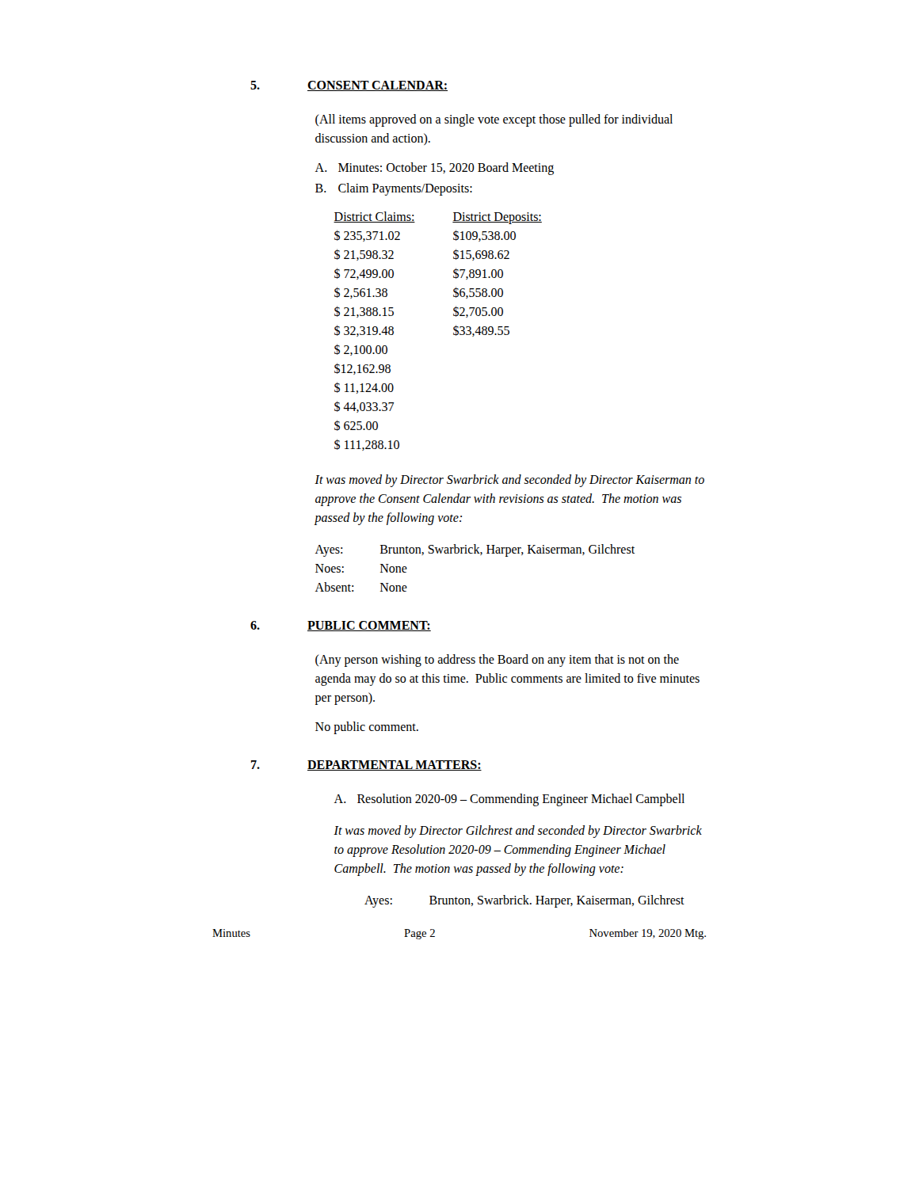5. CONSENT CALENDAR:
(All items approved on a single vote except those pulled for individual
discussion and action).
A. Minutes: October 15, 2020 Board Meeting
B. Claim Payments/Deposits:
| District Claims: | District Deposits: |
| --- | --- |
| $ 235,371.02 | $109,538.00 |
| $ 21,598.32 | $15,698.62 |
| $ 72,499.00 | $7,891.00 |
| $ 2,561.38 | $6,558.00 |
| $ 21,388.15 | $2,705.00 |
| $ 32,319.48 | $33,489.55 |
| $ 2,100.00 | |
| $12,162.98 | |
| $ 11,124.00 | |
| $ 44,033.37 | |
| $ 625.00 | |
| $ 111,288.10 | |
It was moved by Director Swarbrick and seconded by Director Kaiserman to approve the Consent Calendar with revisions as stated. The motion was passed by the following vote:
Ayes: Brunton, Swarbrick, Harper, Kaiserman, Gilchrest
Noes: None
Absent: None
6. PUBLIC COMMENT:
(Any person wishing to address the Board on any item that is not on the agenda may do so at this time. Public comments are limited to five minutes per person).
No public comment.
7. DEPARTMENTAL MATTERS:
A. Resolution 2020-09 – Commending Engineer Michael Campbell
It was moved by Director Gilchrest and seconded by Director Swarbrick to approve Resolution 2020-09 – Commending Engineer Michael Campbell. The motion was passed by the following vote:
Ayes: Brunton, Swarbrick. Harper, Kaiserman, Gilchrest
Minutes Page 2 November 19, 2020 Mtg.